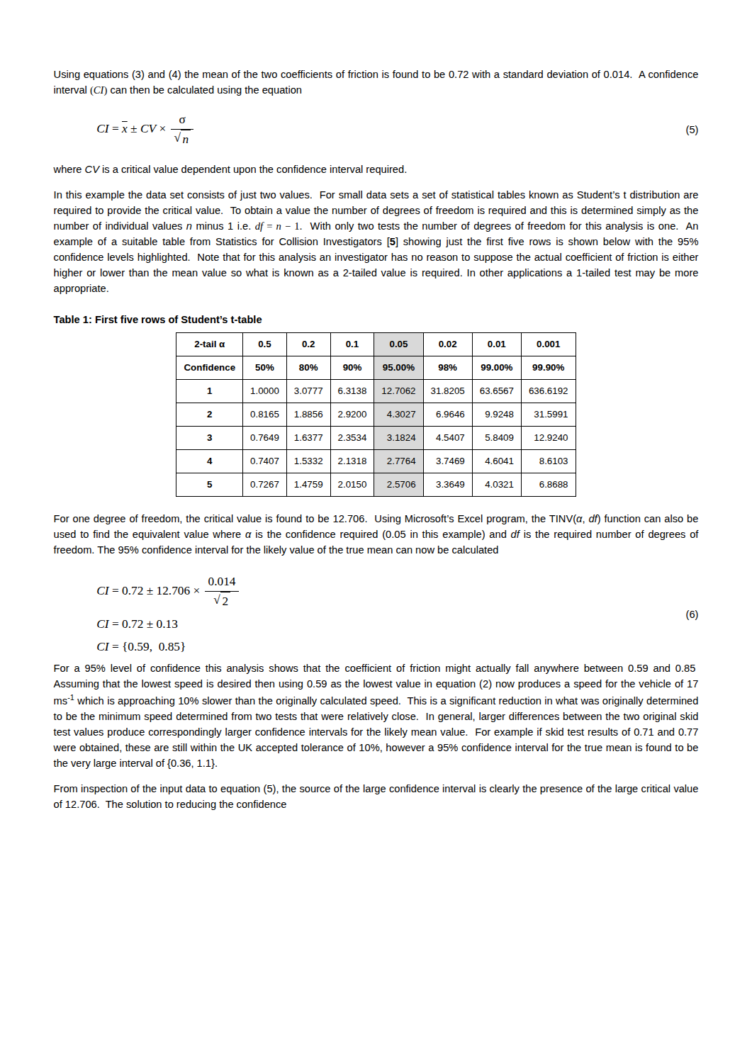Using equations (3) and (4) the mean of the two coefficients of friction is found to be 0.72 with a standard deviation of 0.014. A confidence interval (CI) can then be calculated using the equation
CI = x ± CV × σ n (5)
where CV is a critical value dependent upon the confidence interval required.
In this example the data set consists of just two values. For small data sets a set of statistical tables known as Student’s t distribution are required to provide the critical value. To obtain a value the number of degrees of freedom is required and this is determined simply as the number of individual values n minus 1 i.e. df = n − 1. With only two tests the number of degrees of freedom for this analysis is one. An example of a suitable table from Statistics for Collision Investigators [5] showing just the first five rows is shown below with the 95% confidence levels highlighted. Note that for this analysis an investigator has no reason to suppose the actual coefficient of friction is either higher or lower than the mean value so what is known as a 2-tailed value is required. In other applications a 1-tailed test may be more appropriate.
Table 1: First five rows of Student’s t-table
| 2-tail α | 0.5 | 0.2 | 0.1 | 0.05 | 0.02 | 0.01 | 0.001 |
| --- | --- | --- | --- | --- | --- | --- | --- |
| Confidence | 50% | 80% | 90% | 95.00% | 98% | 99.00% | 99.90% |
| 1 | 1.0000 | 3.0777 | 6.3138 | 12.7062 | 31.8205 | 63.6567 | 636.6192 |
| 2 | 0.8165 | 1.8856 | 2.9200 | 4.3027 | 6.9646 | 9.9248 | 31.5991 |
| 3 | 0.7649 | 1.6377 | 2.3534 | 3.1824 | 4.5407 | 5.8409 | 12.9240 |
| 4 | 0.7407 | 1.5332 | 2.1318 | 2.7764 | 3.7469 | 4.6041 | 8.6103 |
| 5 | 0.7267 | 1.4759 | 2.0150 | 2.5706 | 3.3649 | 4.0321 | 6.8688 |
For one degree of freedom, the critical value is found to be 12.706. Using Microsoft’s Excel program, the TINV(α, df) function can also be used to find the equivalent value where α is the confidence required (0.05 in this example) and df is the required number of degrees of freedom. The 95% confidence interval for the likely value of the true mean can now be calculated
CI = 0.72 ± 12.706 × 0.014 2
CI = 0.72 ± 0.13
CI = {0.59, 0.85}
(6)
For a 95% level of confidence this analysis shows that the coefficient of friction might actually fall anywhere between 0.59 and 0.85 Assuming that the lowest speed is desired then using 0.59 as the lowest value in equation (2) now produces a speed for the vehicle of 17 ms-1 which is approaching 10% slower than the originally calculated speed. This is a significant reduction in what was originally determined to be the minimum speed determined from two tests that were relatively close. In general, larger differences between the two original skid test values produce correspondingly larger confidence intervals for the likely mean value. For example if skid test results of 0.71 and 0.77 were obtained, these are still within the UK accepted tolerance of 10%, however a 95% confidence interval for the true mean is found to be the very large interval of {0.36, 1.1}.
From inspection of the input data to equation (5), the source of the large confidence interval is clearly the presence of the large critical value of 12.706. The solution to reducing the confidence